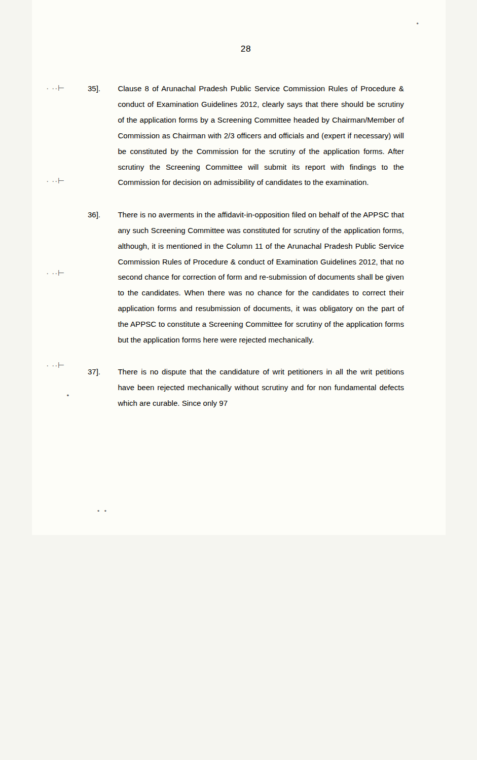•
28
· ··⊢
· ··⊢
· ··⊢
· ··⊢
35].
Clause 8 of Arunachal Pradesh Public Service Commission Rules of Procedure & conduct of Examination Guidelines 2012, clearly says that there should be scrutiny of the application forms by a Screening Committee headed by Chairman/Member of Commission as Chairman with 2/3 officers and officials and (expert if necessary) will be constituted by the Commission for the scrutiny of the application forms. After scrutiny the Screening Committee will submit its report with findings to the Commission for decision on admissibility of candidates to the examination.
36].
There is no averments in the affidavit-in-opposition filed on behalf of the APPSC that any such Screening Committee was constituted for scrutiny of the application forms, although, it is mentioned in the Column 11 of the Arunachal Pradesh Public Service Commission Rules of Procedure & conduct of Examination Guidelines 2012, that no second chance for correction of form and re-submission of documents shall be given to the candidates. When there was no chance for the candidates to correct their application forms and resubmission of documents, it was obligatory on the part of the APPSC to constitute a Screening Committee for scrutiny of the application forms but the application forms here were rejected mechanically.
37].
There is no dispute that the candidature of writ petitioners in all the writ petitions have been rejected mechanically without scrutiny and for non fundamental defects which are curable. Since only 97
•
• •